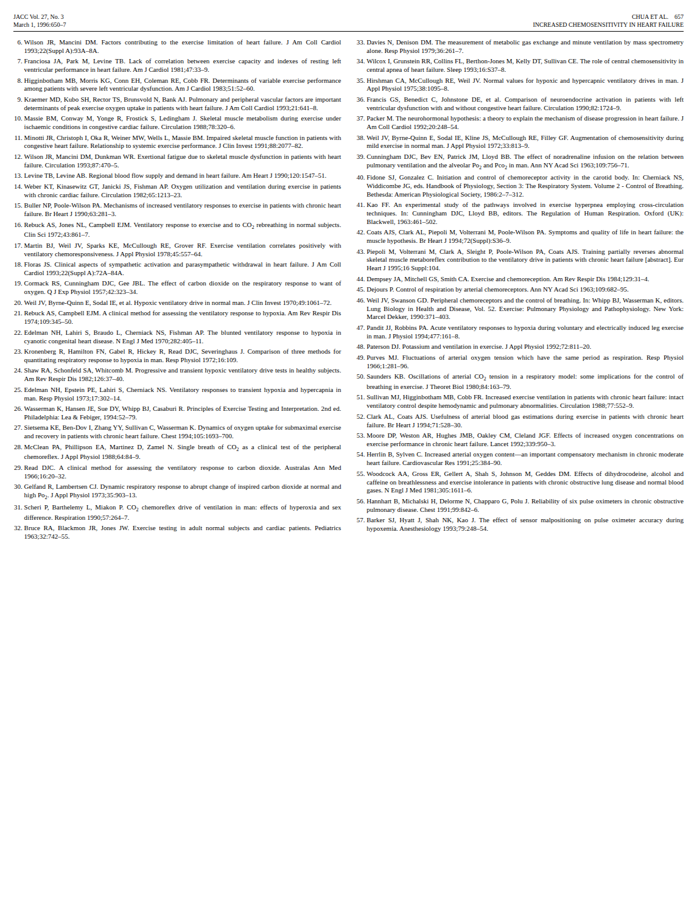JACC Vol. 27, No. 3 March 1, 1996:650–7
CHUA ET AL. 657 INCREASED CHEMOSENSITIVITY IN HEART FAILURE
Wilson JR, Mancini DM. Factors contributing to the exercise limitation of heart failure. J Am Coll Cardiol 1993;22(Suppl A):93A–8A.
Franciosa JA, Park M, Levine TB. Lack of correlation between exercise capacity and indexes of resting left ventricular performance in heart failure. Am J Cardiol 1981;47:33–9.
Higginbotham MB, Morris KG, Conn EH, Coleman RE, Cobb FR. Determinants of variable exercise performance among patients with severe left ventricular dysfunction. Am J Cardiol 1983;51:52–60.
Kraemer MD, Kubo SH, Rector TS, Brunsvold N, Bank AJ. Pulmonary and peripheral vascular factors are important determinants of peak exercise oxygen uptake in patients with heart failure. J Am Coll Cardiol 1993;21:641–8.
Massie BM, Conway M, Yonge R, Frostick S, Ledingham J. Skeletal muscle metabolism during exercise under ischaemic conditions in congestive cardiac failure. Circulation 1988;78:320–6.
Minotti JR, Christoph I, Oka R, Weiner MW, Wells L, Massie BM. Impaired skeletal muscle function in patients with congestive heart failure. Relationship to systemic exercise performance. J Clin Invest 1991;88:2077–82.
Wilson JR, Mancini DM, Dunkman WR. Exertional fatigue due to skeletal muscle dysfunction in patients with heart failure. Circulation 1993;87:470–5.
Levine TB, Levine AB. Regional blood flow supply and demand in heart failure. Am Heart J 1990;120:1547–51.
Weber KT, Kinasewitz GT, Janicki JS, Fishman AP. Oxygen utilization and ventilation during exercise in patients with chronic cardiac failure. Circulation 1982;65:1213–23.
Buller NP, Poole-Wilson PA. Mechanisms of increased ventilatory responses to exercise in patients with chronic heart failure. Br Heart J 1990;63:281–3.
Rebuck AS, Jones NL, Campbell EJM. Ventilatory response to exercise and to CO2 rebreathing in normal subjects. Clin Sci 1972;43:861–7.
Martin BJ, Weil JV, Sparks KE, McCullough RE, Grover RF. Exercise ventilation correlates positively with ventilatory chemoresponsiveness. J Appl Physiol 1978;45:557–64.
Floras JS. Clinical aspects of sympathetic activation and parasympathetic withdrawal in heart failure. J Am Coll Cardiol 1993;22(Suppl A):72A–84A.
Cormack RS, Cunningham DJC, Gee JBL. The effect of carbon dioxide on the respiratory response to want of oxygen. Q J Exp Physiol 1957;42:323–34.
Weil JV, Byrne-Quinn E, Sodal IE, et al. Hypoxic ventilatory drive in normal man. J Clin Invest 1970;49:1061–72.
Rebuck AS, Campbell EJM. A clinical method for assessing the ventilatory response to hypoxia. Am Rev Respir Dis 1974;109:345–50.
Edelman NH, Lahiri S, Braudo L, Cherniack NS, Fishman AP. The blunted ventilatory response to hypoxia in cyanotic congenital heart disease. N Engl J Med 1970;282:405–11.
Kronenberg R, Hamilton FN, Gabel R, Hickey R, Read DJC, Severinghaus J. Comparison of three methods for quantitating respiratory response to hypoxia in man. Resp Physiol 1972;16:109.
Shaw RA, Schonfeld SA, Whitcomb M. Progressive and transient hypoxic ventilatory drive tests in healthy subjects. Am Rev Respir Dis 1982;126:37–40.
Edelman NH, Epstein PE, Lahiri S, Cherniack NS. Ventilatory responses to transient hypoxia and hypercapnia in man. Resp Physiol 1973;17:302–14.
Wasserman K, Hansen JE, Sue DY, Whipp BJ, Casaburi R. Principles of Exercise Testing and Interpretation. 2nd ed. Philadelphia: Lea & Febiger, 1994:52–79.
Sietsema KE, Ben-Dov I, Zhang YY, Sullivan C, Wasserman K. Dynamics of oxygen uptake for submaximal exercise and recovery in patients with chronic heart failure. Chest 1994;105:1693–700.
McClean PA, Phillipson EA, Martinez D, Zamel N. Single breath of CO2 as a clinical test of the peripheral chemoreflex. J Appl Physiol 1988;64:84–9.
Read DJC. A clinical method for assessing the ventilatory response to carbon dioxide. Australas Ann Med 1966;16:20–32.
Gelfand R, Lambertsen CJ. Dynamic respiratory response to abrupt change of inspired carbon dioxide at normal and high Po2. J Appl Physiol 1973;35:903–13.
Scheri P, Barthelemy L, Miakon P. CO2 chemoreflex drive of ventilation in man: effects of hyperoxia and sex difference. Respiration 1990;57:264–7.
Bruce RA, Blackmon JR, Jones JW. Exercise testing in adult normal subjects and cardiac patients. Pediatrics 1963;32:742–55.
Davies N, Denison DM. The measurement of metabolic gas exchange and minute ventilation by mass spectrometry alone. Resp Physiol 1979;36:261–7.
Wilcox I, Grunstein RR, Collins FL, Berthon-Jones M, Kelly DT, Sullivan CE. The role of central chemosensitivity in central apnea of heart failure. Sleep 1993;16:S37–8.
Hirshman CA, McCullough RE, Weil JV. Normal values for hypoxic and hypercapnic ventilatory drives in man. J Appl Physiol 1975;38:1095–8.
Francis GS, Benedict C, Johnstone DE, et al. Comparison of neuroendocrine activation in patients with left ventricular dysfunction with and without congestive heart failure. Circulation 1990;82:1724–9.
Packer M. The neurohormonal hypothesis: a theory to explain the mechanism of disease progression in heart failure. J Am Coll Cardiol 1992;20:248–54.
Weil JV, Byrne-Quinn E, Sodal IE, Kline JS, McCullough RE, Filley GF. Augmentation of chemosensitivity during mild exercise in normal man. J Appl Physiol 1972;33:813–9.
Cunningham DJC, Bev EN, Patrick JM, Lloyd BB. The effect of noradrenaline infusion on the relation between pulmonary ventilation and the alveolar Po2 and Pco2 in man. Ann NY Acad Sci 1963;109:756–71.
Fidone SJ, Gonzalez C. Initiation and control of chemoreceptor activity in the carotid body. In: Cherniack NS, Widdicombe JG, eds. Handbook of Physiology, Section 3: The Respiratory System. Volume 2 - Control of Breathing. Bethesda: American Physiological Society, 1986:2–7–312.
Kao FF. An experimental study of the pathways involved in exercise hyperpnea employing cross-circulation techniques. In: Cunningham DJC, Lloyd BB, editors. The Regulation of Human Respiration. Oxford (UK): Blackwell, 1963:461–502.
Coats AJS, Clark AL, Piepoli M, Volterrani M, Poole-Wilson PA. Symptoms and quality of life in heart failure: the muscle hypothesis. Br Heart J 1994;72(Suppl):S36–9.
Piepoli M, Volterrani M, Clark A, Sleight P, Poole-Wilson PA, Coats AJS. Training partially reverses abnormal skeletal muscle metaboreflex contribution to the ventilatory drive in patients with chronic heart failure [abstract]. Eur Heart J 1995;16 Suppl:104.
Dempsey JA, Mitchell GS, Smith CA. Exercise and chemoreception. Am Rev Respir Dis 1984;129:31–4.
Dejours P. Control of respiration by arterial chemoreceptors. Ann NY Acad Sci 1963;109:682–95.
Weil JV, Swanson GD. Peripheral chemoreceptors and the control of breathing. In: Whipp BJ, Wasserman K, editors. Lung Biology in Health and Disease, Vol. 52. Exercise: Pulmonary Physiology and Pathophysiology. New York: Marcel Dekker, 1990:371–403.
Pandit JJ, Robbins PA. Acute ventilatory responses to hypoxia during voluntary and electrically induced leg exercise in man. J Physiol 1994;477:161–8.
Paterson DJ. Potassium and ventilation in exercise. J Appl Physiol 1992;72:811–20.
Purves MJ. Fluctuations of arterial oxygen tension which have the same period as respiration. Resp Physiol 1966;1:281–96.
Saunders KB. Oscillations of arterial CO2 tension in a respiratory model: some implications for the control of breathing in exercise. J Theoret Biol 1980;84:163–79.
Sullivan MJ, Higginbotham MB, Cobb FR. Increased exercise ventilation in patients with chronic heart failure: intact ventilatory control despite hemodynamic and pulmonary abnormalities. Circulation 1988;77:552–9.
Clark AL, Coats AJS. Usefulness of arterial blood gas estimations during exercise in patients with chronic heart failure. Br Heart J 1994;71:528–30.
Moore DP, Weston AR, Hughes JMB, Oakley CM, Cleland JGF. Effects of increased oxygen concentrations on exercise performance in chronic heart failure. Lancet 1992;339:950–3.
Herrlin B, Sylven C. Increased arterial oxygen content—an important compensatory mechanism in chronic moderate heart failure. Cardiovascular Res 1991;25:384–90.
Woodcock AA, Gross ER, Gellert A, Shah S, Johnson M, Geddes DM. Effects of dihydrocodeine, alcohol and caffeine on breathlessness and exercise intolerance in patients with chronic obstructive lung disease and normal blood gases. N Engl J Med 1981;305:1611–6.
Hannhart B, Michalski H, Delorme N, Chapparo G, Polu J. Reliability of six pulse oximeters in chronic obstructive pulmonary disease. Chest 1991;99:842–6.
Barker SJ, Hyatt J, Shah NK, Kao J. The effect of sensor malpositioning on pulse oximeter accuracy during hypoxemia. Anesthesiology 1993;79:248–54.